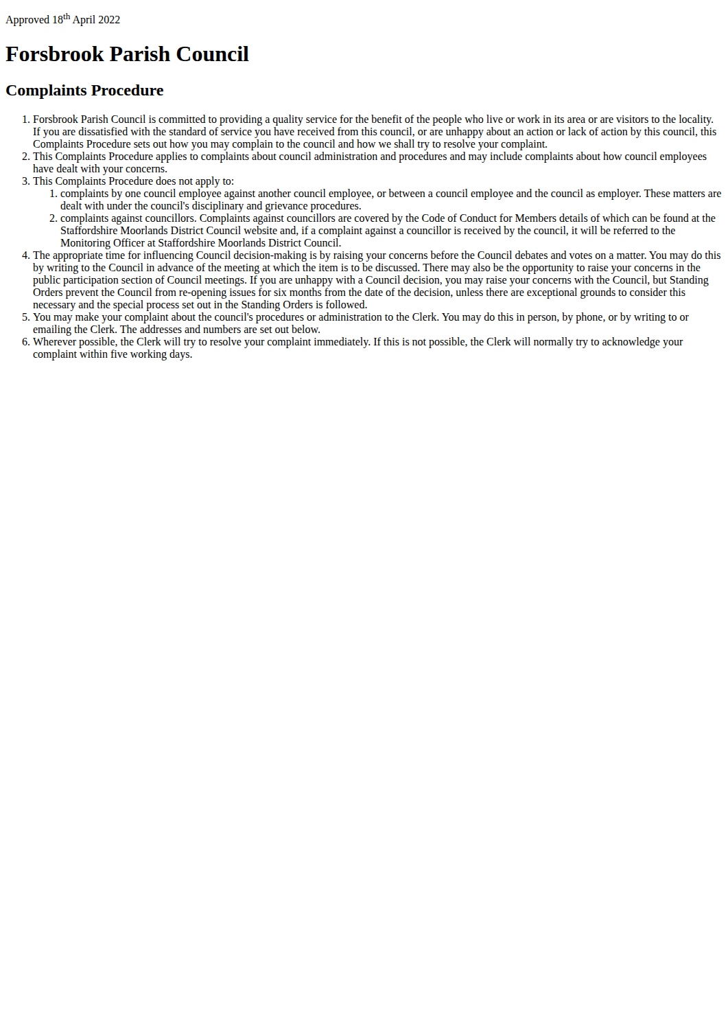Approved 18th April 2022
Forsbrook Parish Council
Complaints Procedure
Forsbrook Parish Council is committed to providing a quality service for the benefit of the people who live or work in its area or are visitors to the locality. If you are dissatisfied with the standard of service you have received from this council, or are unhappy about an action or lack of action by this council, this Complaints Procedure sets out how you may complain to the council and how we shall try to resolve your complaint.
This Complaints Procedure applies to complaints about council administration and procedures and may include complaints about how council employees have dealt with your concerns.
This Complaints Procedure does not apply to:
complaints by one council employee against another council employee, or between a council employee and the council as employer. These matters are dealt with under the council's disciplinary and grievance procedures.
complaints against councillors. Complaints against councillors are covered by the Code of Conduct for Members details of which can be found at the Staffordshire Moorlands District Council website and, if a complaint against a councillor is received by the council, it will be referred to the Monitoring Officer at Staffordshire Moorlands District Council.
The appropriate time for influencing Council decision-making is by raising your concerns before the Council debates and votes on a matter. You may do this by writing to the Council in advance of the meeting at which the item is to be discussed. There may also be the opportunity to raise your concerns in the public participation section of Council meetings. If you are unhappy with a Council decision, you may raise your concerns with the Council, but Standing Orders prevent the Council from re-opening issues for six months from the date of the decision, unless there are exceptional grounds to consider this necessary and the special process set out in the Standing Orders is followed.
You may make your complaint about the council's procedures or administration to the Clerk. You may do this in person, by phone, or by writing to or emailing the Clerk. The addresses and numbers are set out below.
Wherever possible, the Clerk will try to resolve your complaint immediately. If this is not possible, the Clerk will normally try to acknowledge your complaint within five working days.